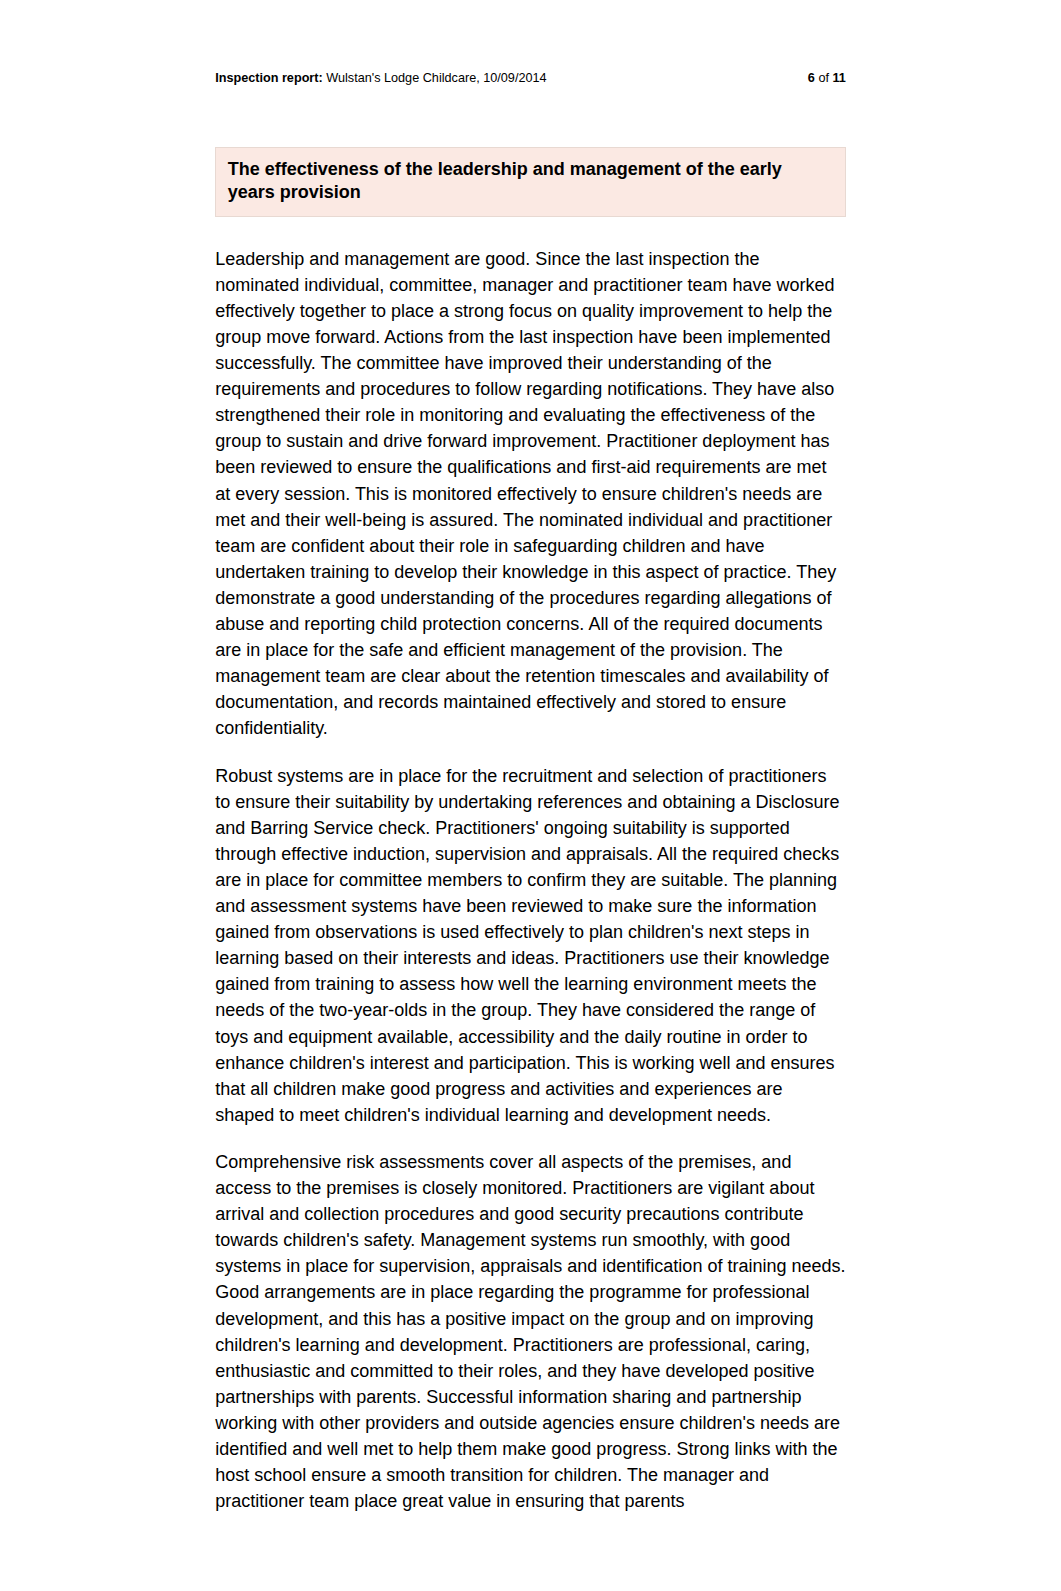Inspection report: Wulstan's Lodge Childcare, 10/09/2014
6 of 11
The effectiveness of the leadership and management of the early years provision
Leadership and management are good. Since the last inspection the nominated individual, committee, manager and practitioner team have worked effectively together to place a strong focus on quality improvement to help the group move forward. Actions from the last inspection have been implemented successfully. The committee have improved their understanding of the requirements and procedures to follow regarding notifications. They have also strengthened their role in monitoring and evaluating the effectiveness of the group to sustain and drive forward improvement. Practitioner deployment has been reviewed to ensure the qualifications and first-aid requirements are met at every session. This is monitored effectively to ensure children's needs are met and their well-being is assured. The nominated individual and practitioner team are confident about their role in safeguarding children and have undertaken training to develop their knowledge in this aspect of practice. They demonstrate a good understanding of the procedures regarding allegations of abuse and reporting child protection concerns. All of the required documents are in place for the safe and efficient management of the provision. The management team are clear about the retention timescales and availability of documentation, and records maintained effectively and stored to ensure confidentiality.
Robust systems are in place for the recruitment and selection of practitioners to ensure their suitability by undertaking references and obtaining a Disclosure and Barring Service check. Practitioners' ongoing suitability is supported through effective induction, supervision and appraisals. All the required checks are in place for committee members to confirm they are suitable. The planning and assessment systems have been reviewed to make sure the information gained from observations is used effectively to plan children's next steps in learning based on their interests and ideas. Practitioners use their knowledge gained from training to assess how well the learning environment meets the needs of the two-year-olds in the group. They have considered the range of toys and equipment available, accessibility and the daily routine in order to enhance children's interest and participation. This is working well and ensures that all children make good progress and activities and experiences are shaped to meet children's individual learning and development needs.
Comprehensive risk assessments cover all aspects of the premises, and access to the premises is closely monitored. Practitioners are vigilant about arrival and collection procedures and good security precautions contribute towards children's safety. Management systems run smoothly, with good systems in place for supervision, appraisals and identification of training needs. Good arrangements are in place regarding the programme for professional development, and this has a positive impact on the group and on improving children's learning and development. Practitioners are professional, caring, enthusiastic and committed to their roles, and they have developed positive partnerships with parents. Successful information sharing and partnership working with other providers and outside agencies ensure children's needs are identified and well met to help them make good progress. Strong links with the host school ensure a smooth transition for children. The manager and practitioner team place great value in ensuring that parents